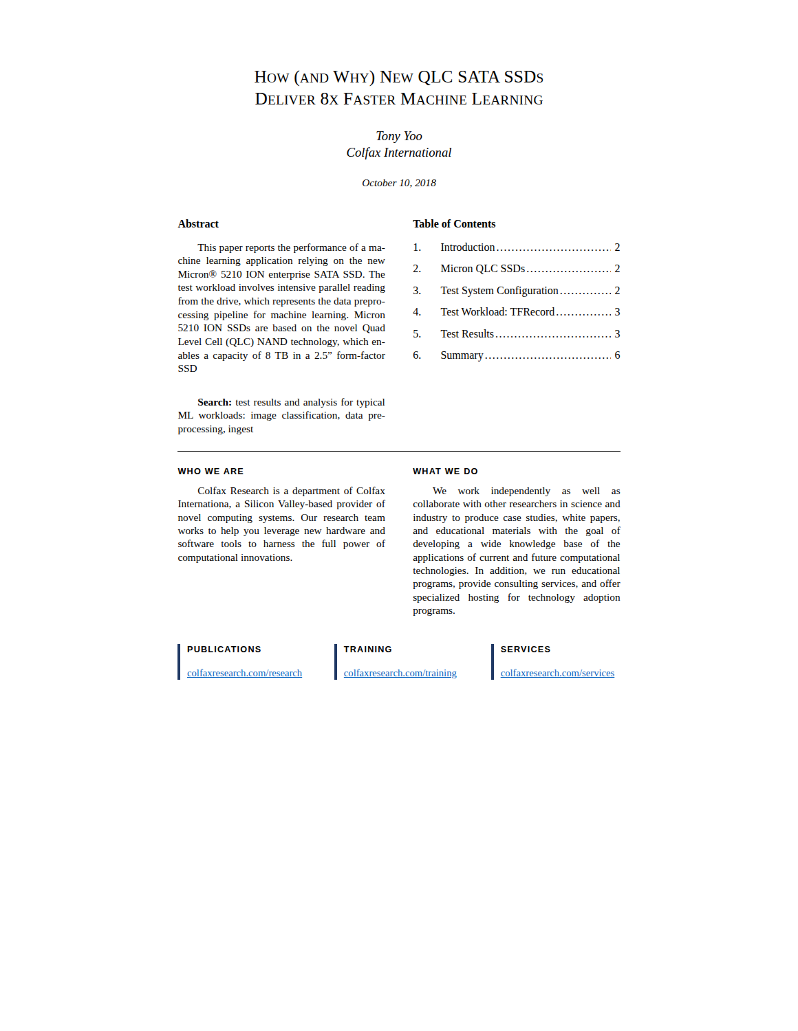HOW (AND WHY) NEW QLC SATA SSDS
DELIVER 8X FASTER MACHINE LEARNING
Tony Yoo
Colfax International
October 10, 2018
Abstract
This paper reports the performance of a machine learning application relying on the new Micron® 5210 ION enterprise SATA SSD. The test workload involves intensive parallel reading from the drive, which represents the data preprocessing pipeline for machine learning. Micron 5210 ION SSDs are based on the novel Quad Level Cell (QLC) NAND technology, which enables a capacity of 8 TB in a 2.5” form-factor SSD
Search: test results and analysis for typical ML workloads: image classification, data pre-processing, ingest
Table of Contents
1. Introduction.................................................. 2
2. Micron QLC SSDs.................................................. 2
3. Test System Configuration.................................................. 2
4. Test Workload: TFRecord.................................................. 3
5. Test Results.................................................. 3
6. Summary.................................................. 6
WHO WE ARE
Colfax Research is a department of Colfax Internationa, a Silicon Valley-based provider of novel computing systems. Our research team works to help you leverage new hardware and software tools to harness the full power of computational innovations.
WHAT WE DO
We work independently as well as collaborate with other researchers in science and industry to produce case studies, white papers, and educational materials with the goal of developing a wide knowledge base of the applications of current and future computational technologies. In addition, we run educational programs, provide consulting services, and offer specialized hosting for technology adoption programs.
PUBLICATIONS
colfaxresearch.com/research
TRAINING
colfaxresearch.com/training
SERVICES
colfaxresearch.com/services